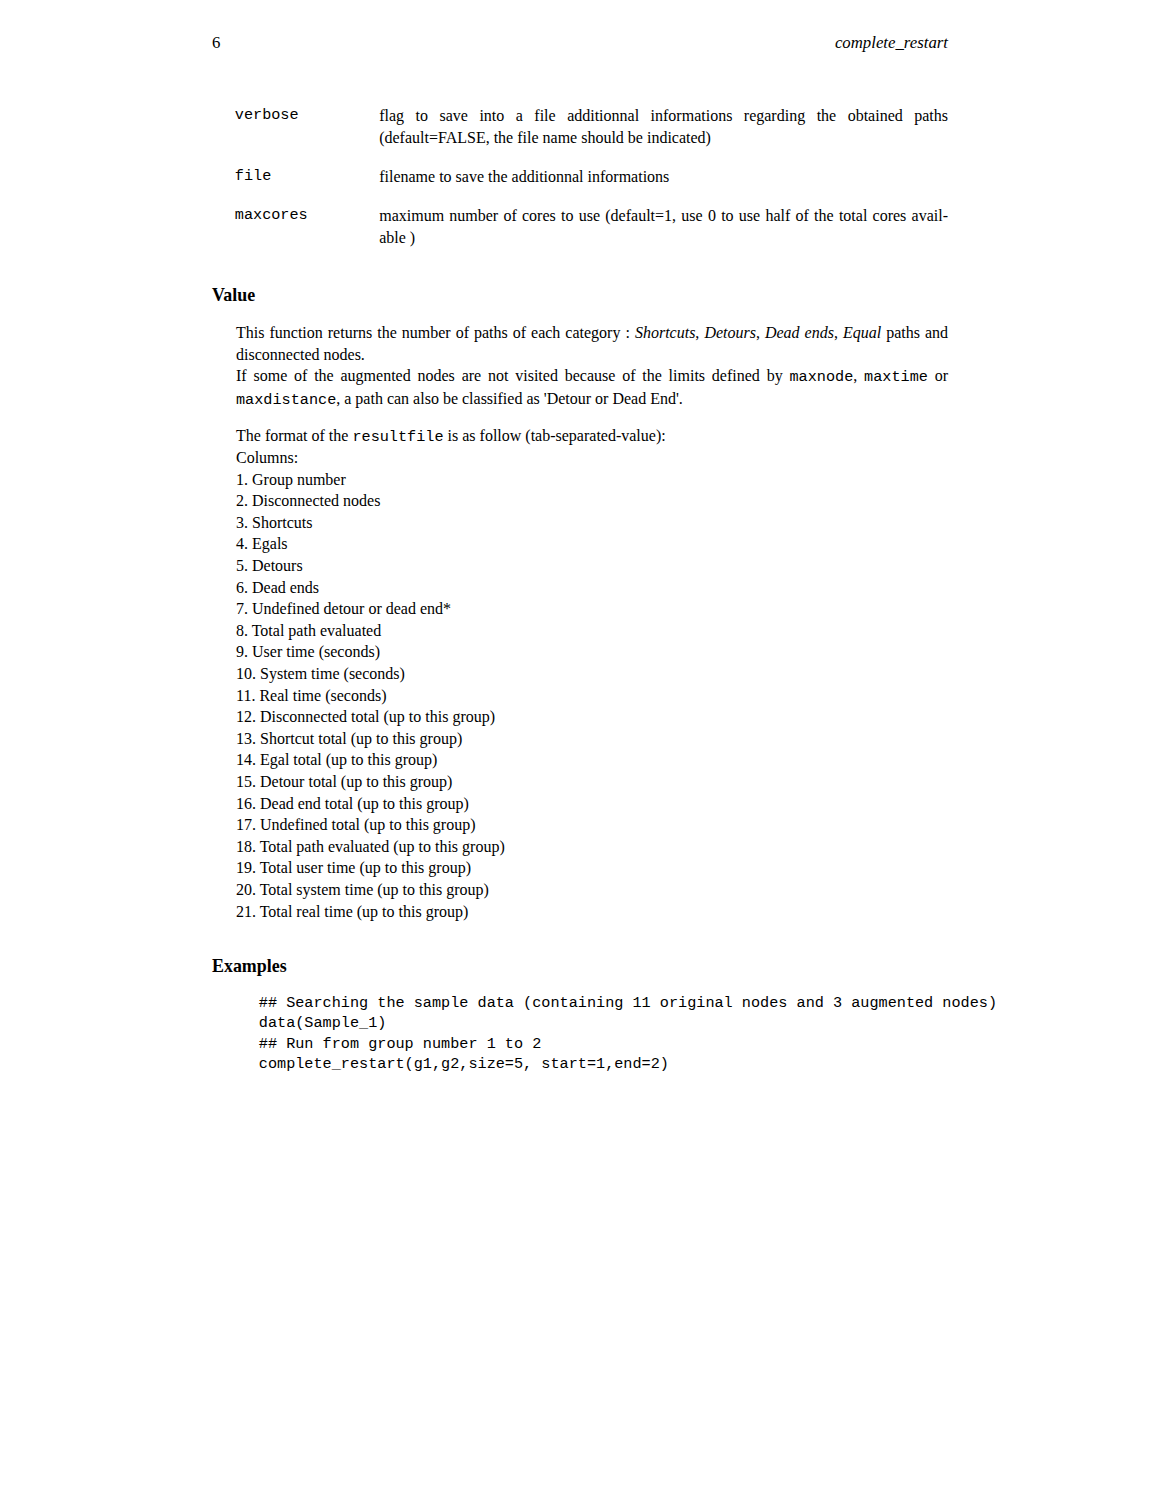6 complete_restart
verbose
flag to save into a file additionnal informations regarding the obtained paths (default=FALSE, the file name should be indicated)
file
filename to save the additionnal informations
maxcores
maximum number of cores to use (default=1, use 0 to use half of the total cores available )
Value
This function returns the number of paths of each category : Shortcuts, Detours, Dead ends, Equal paths and disconnected nodes.
If some of the augmented nodes are not visited because of the limits defined by maxnode, maxtime or maxdistance, a path can also be classified as 'Detour or Dead End'.
The format of the resultfile is as follow (tab-separated-value):
Columns:
1. Group number
2. Disconnected nodes
3. Shortcuts
4. Egals
5. Detours
6. Dead ends
7. Undefined detour or dead end*
8. Total path evaluated
9. User time (seconds)
10. System time (seconds)
11. Real time (seconds)
12. Disconnected total (up to this group)
13. Shortcut total (up to this group)
14. Egal total (up to this group)
15. Detour total (up to this group)
16. Dead end total (up to this group)
17. Undefined total (up to this group)
18. Total path evaluated (up to this group)
19. Total user time (up to this group)
20. Total system time (up to this group)
21. Total real time (up to this group)
Examples
## Searching the sample data (containing 11 original nodes and 3 augmented nodes)
data(Sample_1)
## Run from group number 1 to 2
complete_restart(g1,g2,size=5, start=1,end=2)